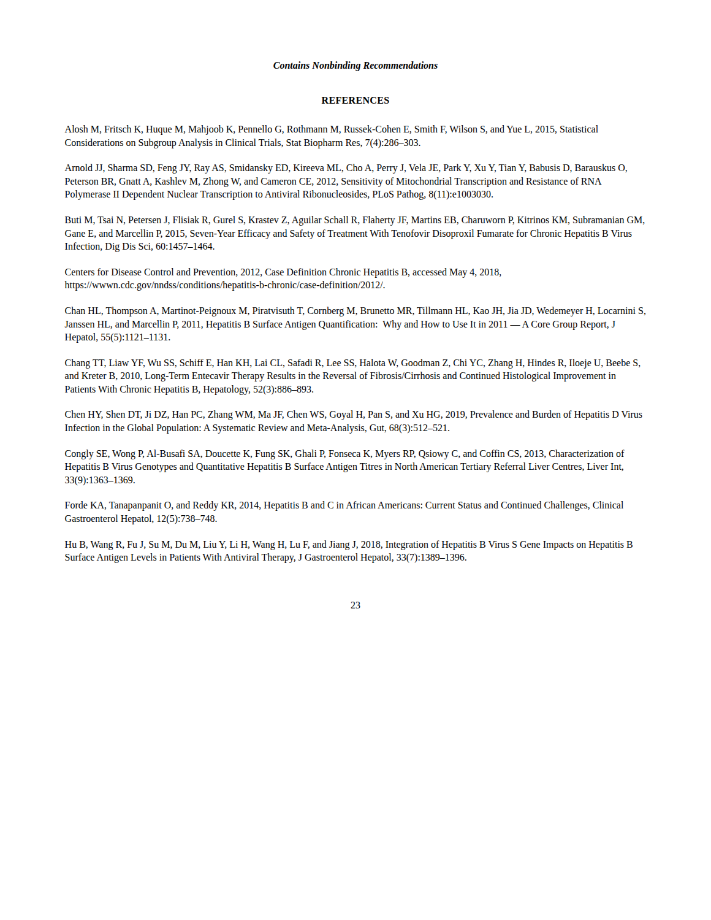Contains Nonbinding Recommendations
REFERENCES
Alosh M, Fritsch K, Huque M, Mahjoob K, Pennello G, Rothmann M, Russek-Cohen E, Smith F, Wilson S, and Yue L, 2015, Statistical Considerations on Subgroup Analysis in Clinical Trials, Stat Biopharm Res, 7(4):286–303.
Arnold JJ, Sharma SD, Feng JY, Ray AS, Smidansky ED, Kireeva ML, Cho A, Perry J, Vela JE, Park Y, Xu Y, Tian Y, Babusis D, Barauskus O, Peterson BR, Gnatt A, Kashlev M, Zhong W, and Cameron CE, 2012, Sensitivity of Mitochondrial Transcription and Resistance of RNA Polymerase II Dependent Nuclear Transcription to Antiviral Ribonucleosides, PLoS Pathog, 8(11):e1003030.
Buti M, Tsai N, Petersen J, Flisiak R, Gurel S, Krastev Z, Aguilar Schall R, Flaherty JF, Martins EB, Charuworn P, Kitrinos KM, Subramanian GM, Gane E, and Marcellin P, 2015, Seven-Year Efficacy and Safety of Treatment With Tenofovir Disoproxil Fumarate for Chronic Hepatitis B Virus Infection, Dig Dis Sci, 60:1457–1464.
Centers for Disease Control and Prevention, 2012, Case Definition Chronic Hepatitis B, accessed May 4, 2018, https://wwwn.cdc.gov/nndss/conditions/hepatitis-b-chronic/case-definition/2012/.
Chan HL, Thompson A, Martinot-Peignoux M, Piratvisuth T, Cornberg M, Brunetto MR, Tillmann HL, Kao JH, Jia JD, Wedemeyer H, Locarnini S, Janssen HL, and Marcellin P, 2011, Hepatitis B Surface Antigen Quantification: Why and How to Use It in 2011 — A Core Group Report, J Hepatol, 55(5):1121–1131.
Chang TT, Liaw YF, Wu SS, Schiff E, Han KH, Lai CL, Safadi R, Lee SS, Halota W, Goodman Z, Chi YC, Zhang H, Hindes R, Iloeje U, Beebe S, and Kreter B, 2010, Long-Term Entecavir Therapy Results in the Reversal of Fibrosis/Cirrhosis and Continued Histological Improvement in Patients With Chronic Hepatitis B, Hepatology, 52(3):886–893.
Chen HY, Shen DT, Ji DZ, Han PC, Zhang WM, Ma JF, Chen WS, Goyal H, Pan S, and Xu HG, 2019, Prevalence and Burden of Hepatitis D Virus Infection in the Global Population: A Systematic Review and Meta-Analysis, Gut, 68(3):512–521.
Congly SE, Wong P, Al-Busafi SA, Doucette K, Fung SK, Ghali P, Fonseca K, Myers RP, Qsiowy C, and Coffin CS, 2013, Characterization of Hepatitis B Virus Genotypes and Quantitative Hepatitis B Surface Antigen Titres in North American Tertiary Referral Liver Centres, Liver Int, 33(9):1363–1369.
Forde KA, Tanapanpanit O, and Reddy KR, 2014, Hepatitis B and C in African Americans: Current Status and Continued Challenges, Clinical Gastroenterol Hepatol, 12(5):738–748.
Hu B, Wang R, Fu J, Su M, Du M, Liu Y, Li H, Wang H, Lu F, and Jiang J, 2018, Integration of Hepatitis B Virus S Gene Impacts on Hepatitis B Surface Antigen Levels in Patients With Antiviral Therapy, J Gastroenterol Hepatol, 33(7):1389–1396.
23